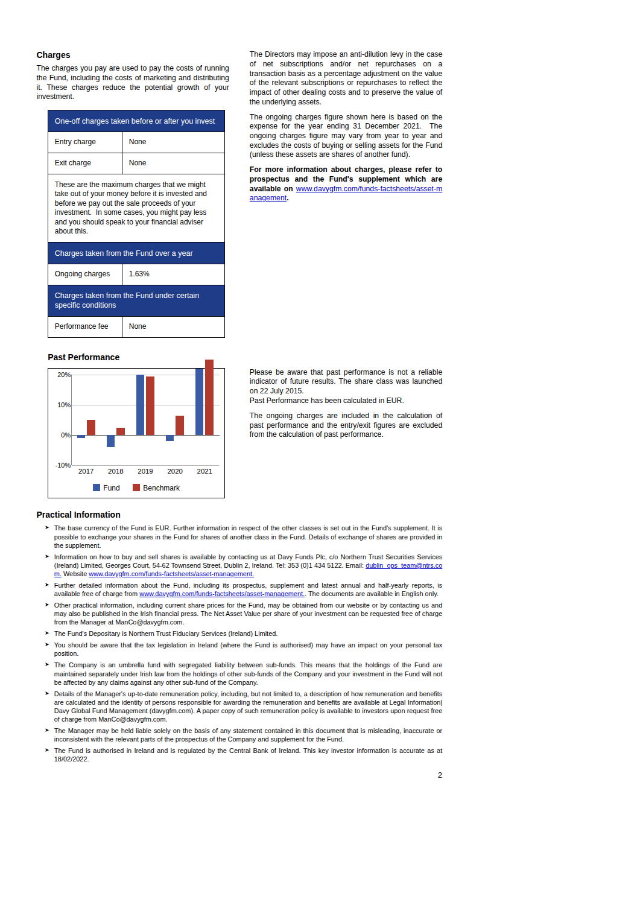Charges
The charges you pay are used to pay the costs of running the Fund, including the costs of marketing and distributing it. These charges reduce the potential growth of your investment.
| One-off charges taken before or after you invest |
| --- |
| Entry charge | None |
| Exit charge | None |
| These are the maximum charges that we might take out of your money before it is invested and before we pay out the sale proceeds of your investment. In some cases, you might pay less and you should speak to your financial adviser about this. |
| Charges taken from the Fund over a year |
| Ongoing charges | 1.63% |
| Charges taken from the Fund under certain specific conditions |
| Performance fee | None |
The Directors may impose an anti-dilution levy in the case of net subscriptions and/or net repurchases on a transaction basis as a percentage adjustment on the value of the relevant subscriptions or repurchases to reflect the impact of other dealing costs and to preserve the value of the underlying assets.
The ongoing charges figure shown here is based on the expense for the year ending 31 December 2021. The ongoing charges figure may vary from year to year and excludes the costs of buying or selling assets for the Fund (unless these assets are shares of another fund).
For more information about charges, please refer to prospectus and the Fund's supplement which are available on www.davygfm.com/funds-factsheets/asset-management.
Past Performance
20%
10%
0%
-10%
20172018201920202021
Fund Benchmark
Please be aware that past performance is not a reliable indicator of future results. The share class was launched on 22 July 2015.
Past Performance has been calculated in EUR.
The ongoing charges are included in the calculation of past performance and the entry/exit figures are excluded from the calculation of past performance.
Practical Information
The base currency of the Fund is EUR. Further information in respect of the other classes is set out in the Fund's supplement. It is possible to exchange your shares in the Fund for shares of another class in the Fund. Details of exchange of shares are provided in the supplement.
Information on how to buy and sell shares is available by contacting us at Davy Funds Plc, c/o Northern Trust Securities Services (Ireland) Limited, Georges Court, 54-62 Townsend Street, Dublin 2, Ireland. Tel: 353 (0)1 434 5122. Email: dublin_ops_team@ntrs.com. Website www.davygfm.com/funds-factsheets/asset-management.
Further detailed information about the Fund, including its prospectus, supplement and latest annual and half-yearly reports, is available free of charge from www.davygfm.com/funds-factsheets/asset-management.. The documents are available in English only.
Other practical information, including current share prices for the Fund, may be obtained from our website or by contacting us and may also be published in the Irish financial press. The Net Asset Value per share of your investment can be requested free of charge from the Manager at ManCo@davygfm.com.
The Fund's Depositary is Northern Trust Fiduciary Services (Ireland) Limited.
You should be aware that the tax legislation in Ireland (where the Fund is authorised) may have an impact on your personal tax position.
The Company is an umbrella fund with segregated liability between sub-funds. This means that the holdings of the Fund are maintained separately under Irish law from the holdings of other sub-funds of the Company and your investment in the Fund will not be affected by any claims against any other sub-fund of the Company.
Details of the Manager's up-to-date remuneration policy, including, but not limited to, a description of how remuneration and benefits are calculated and the identity of persons responsible for awarding the remuneration and benefits are available at Legal Information| Davy Global Fund Management (davygfm.com). A paper copy of such remuneration policy is available to investors upon request free of charge from ManCo@davygfm.com.
The Manager may be held liable solely on the basis of any statement contained in this document that is misleading, inaccurate or inconsistent with the relevant parts of the prospectus of the Company and supplement for the Fund.
The Fund is authorised in Ireland and is regulated by the Central Bank of Ireland. This key investor information is accurate as at 18/02/2022.
2